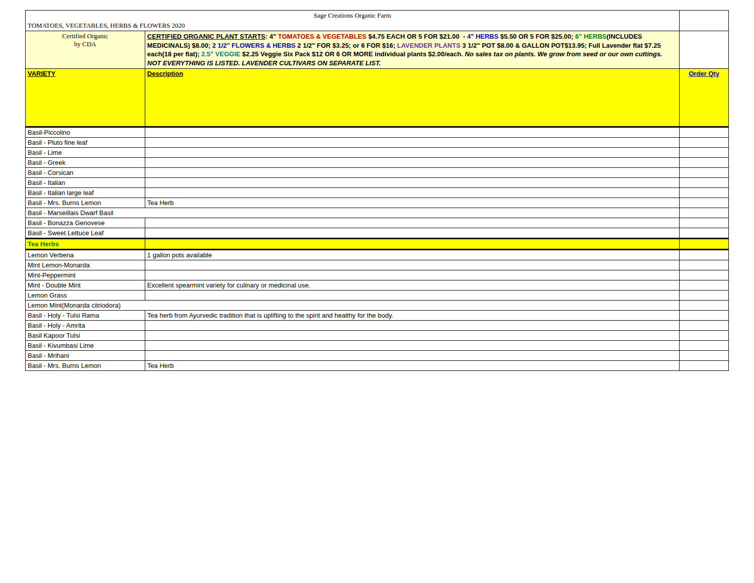| Sage Creations Organic Farm | |
| TOMATOES, VEGETABLES, HERBS & FLOWERS 2020 |
| Certified Organic by CDA | CERTIFIED ORGANIC PLANT STARTS : 4" TOMATOES & VEGETABLES $4.75 EACH OR 5 FOR $21.00 - 4" HERBS $5.50 OR 5 FOR $25.00; 6" HERBS (INCLUDES MEDICINALS) $8.00; 2 1/2" FLOWERS & HERBS 2 1/2" FOR $3.25; or 6 FOR $16; LAVENDER PLANTS 3 1/2" POT $8.00 & GALLON POT$13.95; Full Lavender flat $7.25 each(18 per flat); 2.5" VEGGIE $2.25 Veggie Six Pack $12 OR 6 OR MORE individual plants $2.00/each. No sales tax on plants. We grow from seed or our own cuttings. NOT EVERYTHING IS LISTED. LAVENDER CULTIVARS ON SEPARATE LIST. | |
| VARIETY | Description | Order Qty |
| Basil-Piccolino | | |
| Basil - Pluto fine leaf | | |
| Basil - Lime | | |
| Basil - Greek | | |
| Basil - Corsican | | |
| Basil - Italian | | |
| Basil - Italian large leaf | | |
| Basil - Mrs. Burns Lemon | Tea Herb | |
| Basil - Marseillais Dwarf Basil | |
| Basil - Bonazza Genovese | | |
| Basil - Sweet Lettuce Leaf | | |
| Tea Herbs | | |
| Lemon Verbena | 1 gallon pots available | |
| Mint Lemon-Monarda | | |
| Mint-Peppermint | | |
| Mint - Double Mint | Excellent spearmint variety for culinary or medicinal use. | |
| Lemon Grass | | |
| Lemon Mint(Monarda citriodora) | |
| Basil - Holy - Tulsi Rama | Tea herb from Ayurvedic tradition that is uplifting to the spirit and healthy for the body. | |
| Basil - Holy - Amrita | | |
| Basil Kapoor Tulsi | | |
| Basil - Kivumbasi Lime | | |
| Basil - Mrihani | | |
| Basil - Mrs. Burns Lemon | Tea Herb | |